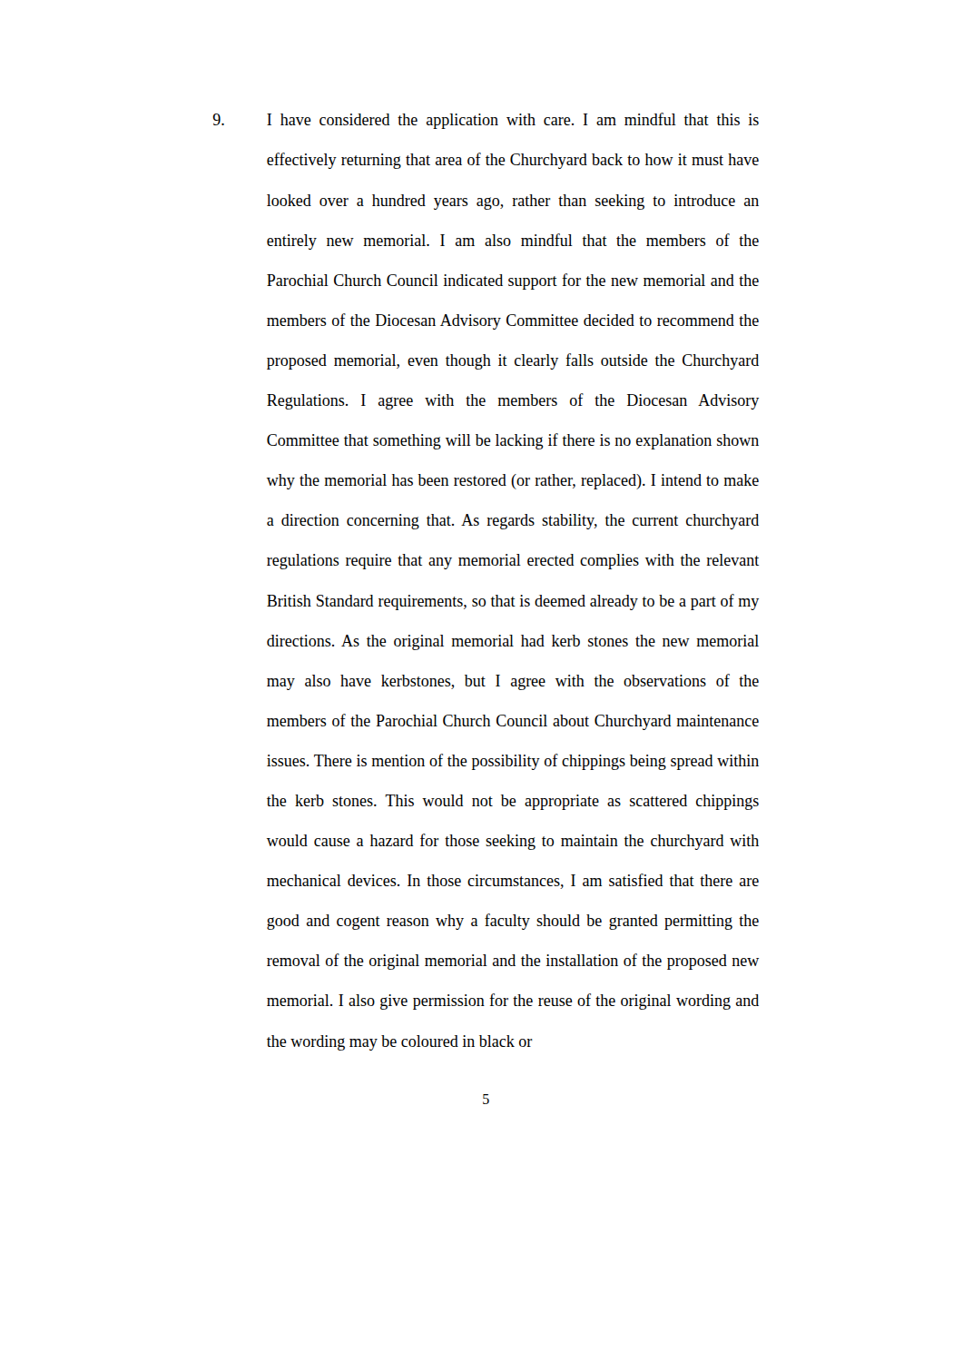9.
I have considered the application with care. I am mindful that this is effectively returning that area of the Churchyard back to how it must have looked over a hundred years ago, rather than seeking to introduce an entirely new memorial. I am also mindful that the members of the Parochial Church Council indicated support for the new memorial and the members of the Diocesan Advisory Committee decided to recommend the proposed memorial, even though it clearly falls outside the Churchyard Regulations. I agree with the members of the Diocesan Advisory Committee that something will be lacking if there is no explanation shown why the memorial has been restored (or rather, replaced). I intend to make a direction concerning that. As regards stability, the current churchyard regulations require that any memorial erected complies with the relevant British Standard requirements, so that is deemed already to be a part of my directions. As the original memorial had kerb stones the new memorial may also have kerbstones, but I agree with the observations of the members of the Parochial Church Council about Churchyard maintenance issues. There is mention of the possibility of chippings being spread within the kerb stones. This would not be appropriate as scattered chippings would cause a hazard for those seeking to maintain the churchyard with mechanical devices. In those circumstances, I am satisfied that there are good and cogent reason why a faculty should be granted permitting the removal of the original memorial and the installation of the proposed new memorial. I also give permission for the reuse of the original wording and the wording may be coloured in black or
5